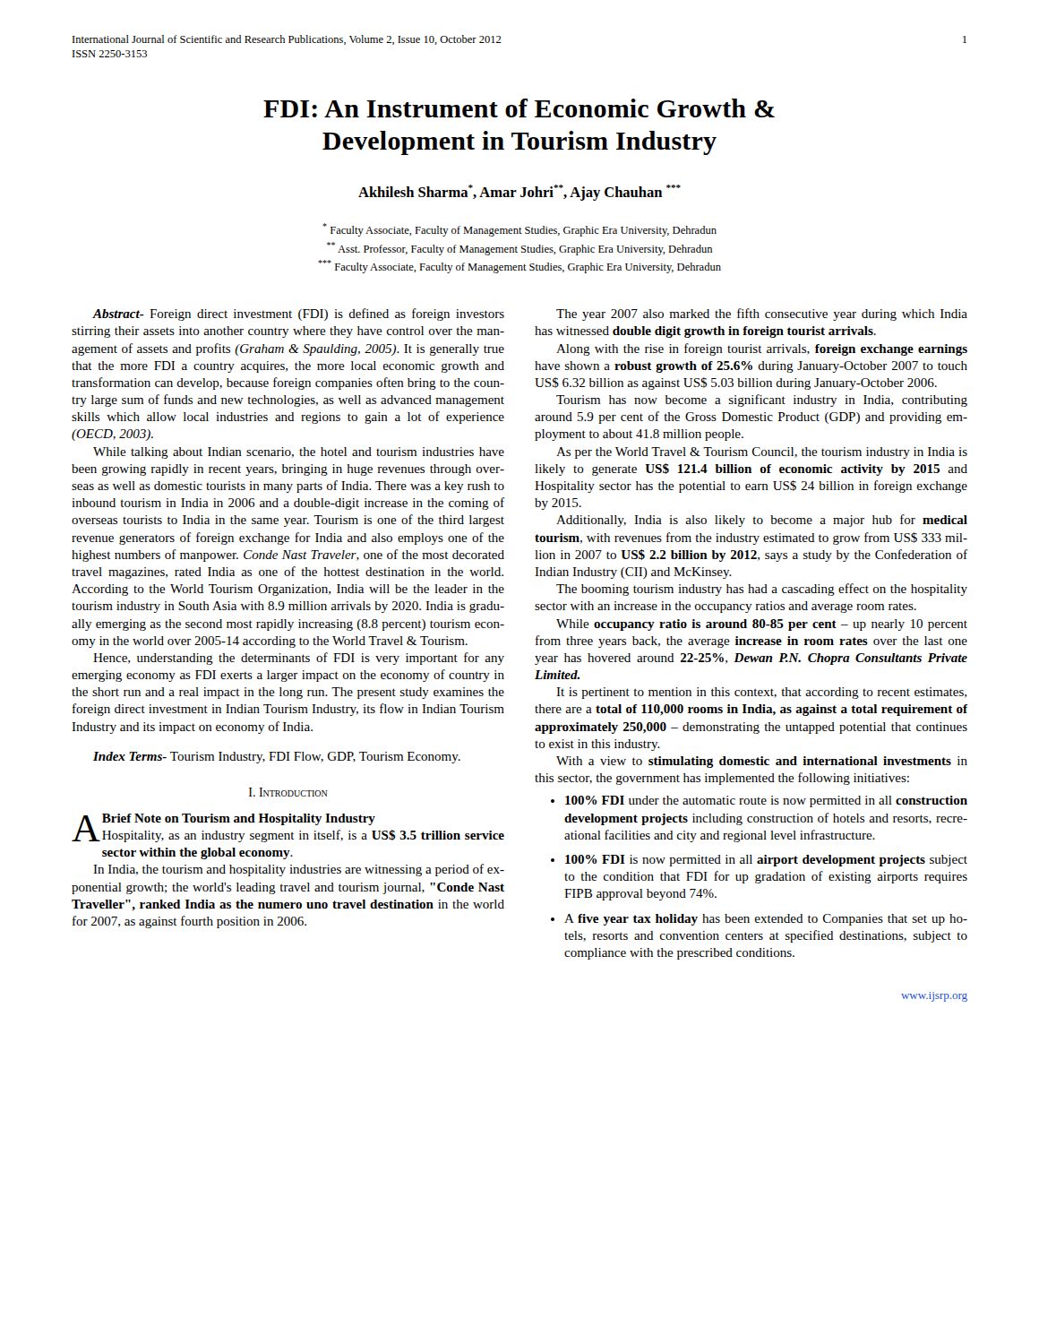International Journal of Scientific and Research Publications, Volume 2, Issue 10, October 2012
ISSN 2250-3153
1
FDI: An Instrument of Economic Growth &
Development in Tourism Industry
Akhilesh Sharma*, Amar Johri**, Ajay Chauhan ***
* Faculty Associate, Faculty of Management Studies, Graphic Era University, Dehradun
** Asst. Professor, Faculty of Management Studies, Graphic Era University, Dehradun
*** Faculty Associate, Faculty of Management Studies, Graphic Era University, Dehradun
Abstract- Foreign direct investment (FDI) is defined as foreign investors stirring their assets into another country where they have control over the management of assets and profits (Graham & Spaulding, 2005). It is generally true that the more FDI a country acquires, the more local economic growth and transformation can develop, because foreign companies often bring to the country large sum of funds and new technologies, as well as advanced management skills which allow local industries and regions to gain a lot of experience (OECD, 2003).
While talking about Indian scenario, the hotel and tourism industries have been growing rapidly in recent years, bringing in huge revenues through overseas as well as domestic tourists in many parts of India. There was a key rush to inbound tourism in India in 2006 and a double-digit increase in the coming of overseas tourists to India in the same year. Tourism is one of the third largest revenue generators of foreign exchange for India and also employs one of the highest numbers of manpower. Conde Nast Traveler, one of the most decorated travel magazines, rated India as one of the hottest destination in the world. According to the World Tourism Organization, India will be the leader in the tourism industry in South Asia with 8.9 million arrivals by 2020. India is gradually emerging as the second most rapidly increasing (8.8 percent) tourism economy in the world over 2005-14 according to the World Travel & Tourism.
Hence, understanding the determinants of FDI is very important for any emerging economy as FDI exerts a larger impact on the economy of country in the short run and a real impact in the long run. The present study examines the foreign direct investment in Indian Tourism Industry, its flow in Indian Tourism Industry and its impact on economy of India.
Index Terms- Tourism Industry, FDI Flow, GDP, Tourism Economy.
I. Introduction
A
Brief Note on Tourism and Hospitality Industry
Hospitality, as an industry segment in itself, is a US$ 3.5 trillion service sector within the global economy.
In India, the tourism and hospitality industries are witnessing a period of exponential growth; the world's leading travel and tourism journal, "Conde Nast Traveller", ranked India as the numero uno travel destination in the world for 2007, as against fourth position in 2006.
The year 2007 also marked the fifth consecutive year during which India has witnessed double digit growth in foreign tourist arrivals.
Along with the rise in foreign tourist arrivals, foreign exchange earnings have shown a robust growth of 25.6% during January-October 2007 to touch US$ 6.32 billion as against US$ 5.03 billion during January-October 2006.
Tourism has now become a significant industry in India, contributing around 5.9 per cent of the Gross Domestic Product (GDP) and providing employment to about 41.8 million people.
As per the World Travel & Tourism Council, the tourism industry in India is likely to generate US$ 121.4 billion of economic activity by 2015 and Hospitality sector has the potential to earn US$ 24 billion in foreign exchange by 2015.
Additionally, India is also likely to become a major hub for medical tourism, with revenues from the industry estimated to grow from US$ 333 million in 2007 to US$ 2.2 billion by 2012, says a study by the Confederation of Indian Industry (CII) and McKinsey.
The booming tourism industry has had a cascading effect on the hospitality sector with an increase in the occupancy ratios and average room rates.
While occupancy ratio is around 80-85 per cent – up nearly 10 percent from three years back, the average increase in room rates over the last one year has hovered around 22-25%, Dewan P.N. Chopra Consultants Private Limited.
It is pertinent to mention in this context, that according to recent estimates, there are a total of 110,000 rooms in India, as against a total requirement of approximately 250,000 – demonstrating the untapped potential that continues to exist in this industry.
With a view to stimulating domestic and international investments in this sector, the government has implemented the following initiatives:
100% FDI under the automatic route is now permitted in all construction development projects including construction of hotels and resorts, recreational facilities and city and regional level infrastructure.
100% FDI is now permitted in all airport development projects subject to the condition that FDI for up gradation of existing airports requires FIPB approval beyond 74%.
A five year tax holiday has been extended to Companies that set up hotels, resorts and convention centers at specified destinations, subject to compliance with the prescribed conditions.
www.ijsrp.org